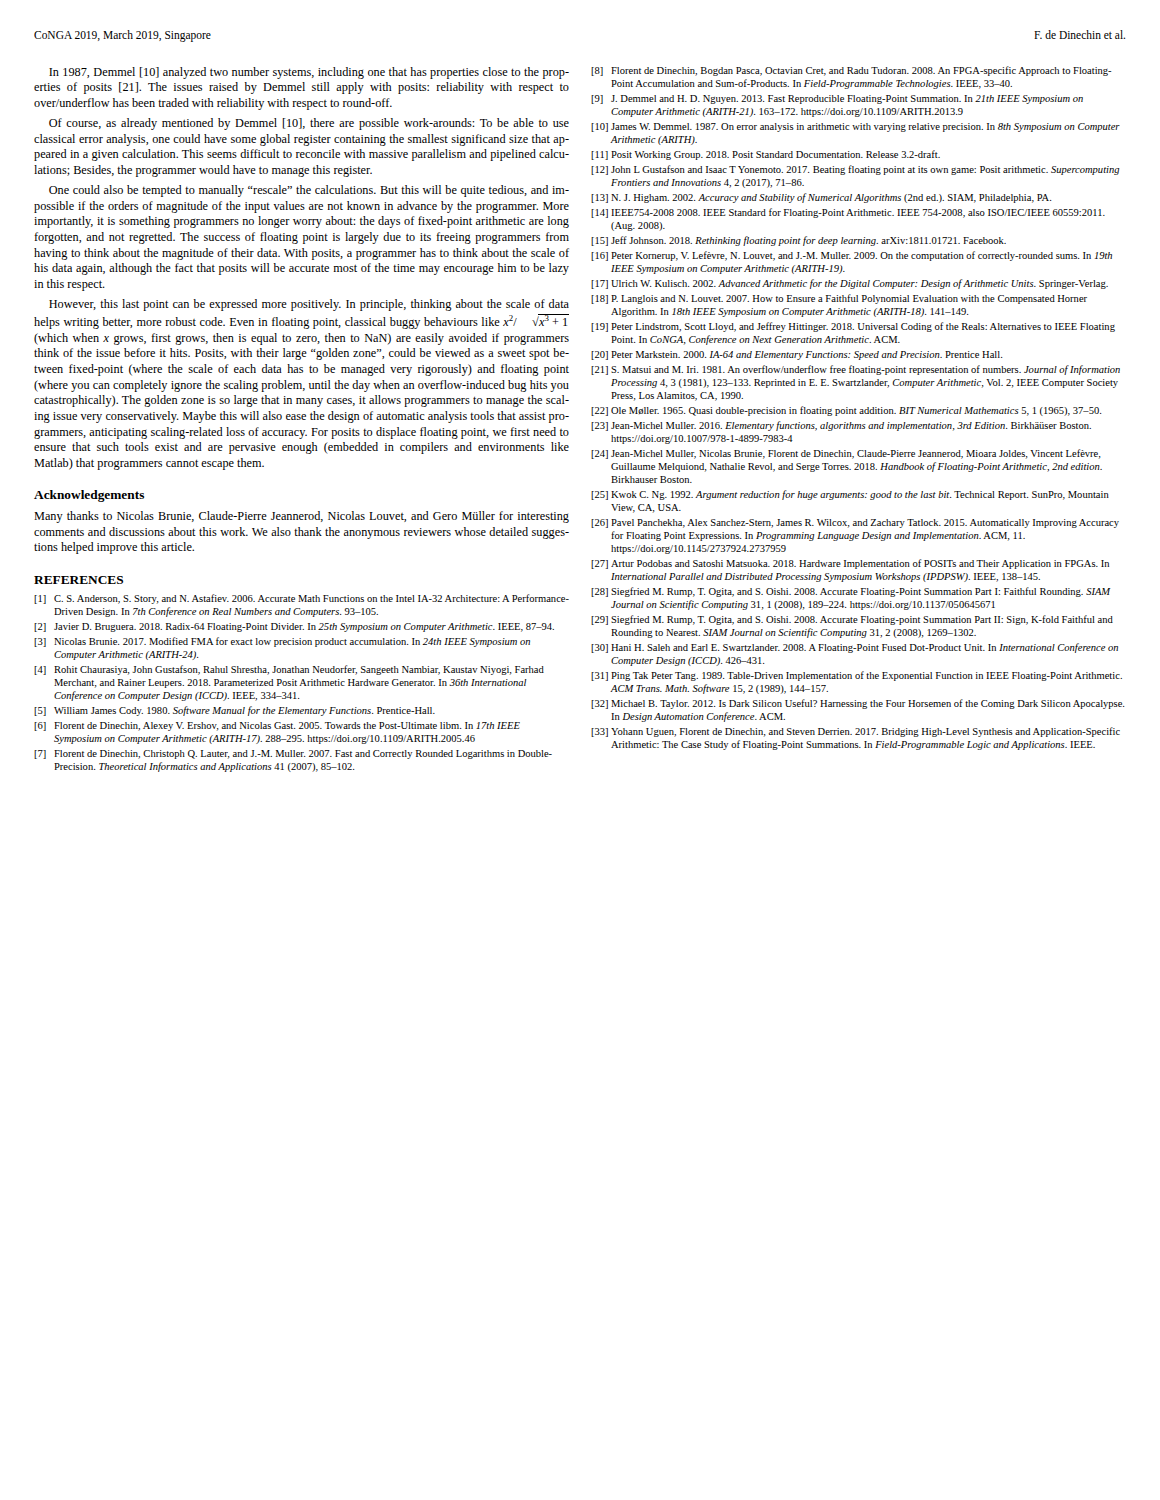CoNGA 2019, March 2019, Singapore
F. de Dinechin et al.
In 1987, Demmel [10] analyzed two number systems, including one that has properties close to the properties of posits [21]. The issues raised by Demmel still apply with posits: reliability with respect to over/underflow has been traded with reliability with respect to round-off.
Of course, as already mentioned by Demmel [10], there are possible work-arounds: To be able to use classical error analysis, one could have some global register containing the smallest significand size that appeared in a given calculation. This seems difficult to reconcile with massive parallelism and pipelined calculations; Besides, the programmer would have to manage this register.
One could also be tempted to manually “rescale” the calculations. But this will be quite tedious, and impossible if the orders of magnitude of the input values are not known in advance by the programmer. More importantly, it is something programmers no longer worry about: the days of fixed-point arithmetic are long forgotten, and not regretted. The success of floating point is largely due to its freeing programmers from having to think about the magnitude of their data. With posits, a programmer has to think about the scale of his data again, although the fact that posits will be accurate most of the time may encourage him to be lazy in this respect.
However, this last point can be expressed more positively. In principle, thinking about the scale of data helps writing better, more robust code. Even in floating point, classical buggy behaviours like x2/√x3 + 1 (which when x grows, first grows, then is equal to zero, then to NaN) are easily avoided if programmers think of the issue before it hits. Posits, with their large “golden zone”, could be viewed as a sweet spot between fixed-point (where the scale of each data has to be managed very rigorously) and floating point (where you can completely ignore the scaling problem, until the day when an overflow-induced bug hits you catastrophically). The golden zone is so large that in many cases, it allows programmers to manage the scaling issue very conservatively. Maybe this will also ease the design of automatic analysis tools that assist programmers, anticipating scaling-related loss of accuracy. For posits to displace floating point, we first need to ensure that such tools exist and are pervasive enough (embedded in compilers and environments like Matlab) that programmers cannot escape them.
Acknowledgements
Many thanks to Nicolas Brunie, Claude-Pierre Jeannerod, Nicolas Louvet, and Gero Müller for interesting comments and discussions about this work. We also thank the anonymous reviewers whose detailed suggestions helped improve this article.
REFERENCES
C. S. Anderson, S. Story, and N. Astafiev. 2006. Accurate Math Functions on the Intel IA-32 Architecture: A Performance-Driven Design. In 7th Conference on Real Numbers and Computers. 93–105.
Javier D. Bruguera. 2018. Radix-64 Floating-Point Divider. In 25th Symposium on Computer Arithmetic. IEEE, 87–94.
Nicolas Brunie. 2017. Modified FMA for exact low precision product accumulation. In 24th IEEE Symposium on Computer Arithmetic (ARITH-24).
Rohit Chaurasiya, John Gustafson, Rahul Shrestha, Jonathan Neudorfer, Sangeeth Nambiar, Kaustav Niyogi, Farhad Merchant, and Rainer Leupers. 2018. Parameterized Posit Arithmetic Hardware Generator. In 36th International Conference on Computer Design (ICCD). IEEE, 334–341.
William James Cody. 1980. Software Manual for the Elementary Functions. Prentice-Hall.
Florent de Dinechin, Alexey V. Ershov, and Nicolas Gast. 2005. Towards the Post-Ultimate libm. In 17th IEEE Symposium on Computer Arithmetic (ARITH-17). 288–295. https://doi.org/10.1109/ARITH.2005.46
Florent de Dinechin, Christoph Q. Lauter, and J.-M. Muller. 2007. Fast and Correctly Rounded Logarithms in Double-Precision. Theoretical Informatics and Applications 41 (2007), 85–102.
Florent de Dinechin, Bogdan Pasca, Octavian Cret, and Radu Tudoran. 2008. An FPGA-specific Approach to Floating-Point Accumulation and Sum-of-Products. In Field-Programmable Technologies. IEEE, 33–40.
J. Demmel and H. D. Nguyen. 2013. Fast Reproducible Floating-Point Summation. In 21th IEEE Symposium on Computer Arithmetic (ARITH-21). 163–172. https://doi.org/10.1109/ARITH.2013.9
James W. Demmel. 1987. On error analysis in arithmetic with varying relative precision. In 8th Symposium on Computer Arithmetic (ARITH).
Posit Working Group. 2018. Posit Standard Documentation. Release 3.2-draft.
John L Gustafson and Isaac T Yonemoto. 2017. Beating floating point at its own game: Posit arithmetic. Supercomputing Frontiers and Innovations 4, 2 (2017), 71–86.
N. J. Higham. 2002. Accuracy and Stability of Numerical Algorithms (2nd ed.). SIAM, Philadelphia, PA.
IEEE754-2008 2008. IEEE Standard for Floating-Point Arithmetic. IEEE 754-2008, also ISO/IEC/IEEE 60559:2011. (Aug. 2008).
Jeff Johnson. 2018. Rethinking floating point for deep learning. arXiv:1811.01721. Facebook.
Peter Kornerup, V. Lefèvre, N. Louvet, and J.-M. Muller. 2009. On the computation of correctly-rounded sums. In 19th IEEE Symposium on Computer Arithmetic (ARITH-19).
Ulrich W. Kulisch. 2002. Advanced Arithmetic for the Digital Computer: Design of Arithmetic Units. Springer-Verlag.
P. Langlois and N. Louvet. 2007. How to Ensure a Faithful Polynomial Evaluation with the Compensated Horner Algorithm. In 18th IEEE Symposium on Computer Arithmetic (ARITH-18). 141–149.
Peter Lindstrom, Scott Lloyd, and Jeffrey Hittinger. 2018. Universal Coding of the Reals: Alternatives to IEEE Floating Point. In CoNGA, Conference on Next Generation Arithmetic. ACM.
Peter Markstein. 2000. IA-64 and Elementary Functions: Speed and Precision. Prentice Hall.
S. Matsui and M. Iri. 1981. An overflow/underflow free floating-point representation of numbers. Journal of Information Processing 4, 3 (1981), 123–133. Reprinted in E. E. Swartzlander, Computer Arithmetic, Vol. 2, IEEE Computer Society Press, Los Alamitos, CA, 1990.
Ole Møller. 1965. Quasi double-precision in floating point addition. BIT Numerical Mathematics 5, 1 (1965), 37–50.
Jean-Michel Muller. 2016. Elementary functions, algorithms and implementation, 3rd Edition. Birkhäüser Boston. https://doi.org/10.1007/978-1-4899-7983-4
Jean-Michel Muller, Nicolas Brunie, Florent de Dinechin, Claude-Pierre Jeannerod, Mioara Joldes, Vincent Lefèvre, Guillaume Melquiond, Nathalie Revol, and Serge Torres. 2018. Handbook of Floating-Point Arithmetic, 2nd edition. Birkhauser Boston.
Kwok C. Ng. 1992. Argument reduction for huge arguments: good to the last bit. Technical Report. SunPro, Mountain View, CA, USA.
Pavel Panchekha, Alex Sanchez-Stern, James R. Wilcox, and Zachary Tatlock. 2015. Automatically Improving Accuracy for Floating Point Expressions. In Programming Language Design and Implementation. ACM, 11. https://doi.org/10.1145/2737924.2737959
Artur Podobas and Satoshi Matsuoka. 2018. Hardware Implementation of POSITs and Their Application in FPGAs. In International Parallel and Distributed Processing Symposium Workshops (IPDPSW). IEEE, 138–145.
Siegfried M. Rump, T. Ogita, and S. Oishi. 2008. Accurate Floating-Point Summation Part I: Faithful Rounding. SIAM Journal on Scientific Computing 31, 1 (2008), 189–224. https://doi.org/10.1137/050645671
Siegfried M. Rump, T. Ogita, and S. Oishi. 2008. Accurate Floating-point Summation Part II: Sign, K-fold Faithful and Rounding to Nearest. SIAM Journal on Scientific Computing 31, 2 (2008), 1269–1302.
Hani H. Saleh and Earl E. Swartzlander. 2008. A Floating-Point Fused Dot-Product Unit. In International Conference on Computer Design (ICCD). 426–431.
Ping Tak Peter Tang. 1989. Table-Driven Implementation of the Exponential Function in IEEE Floating-Point Arithmetic. ACM Trans. Math. Software 15, 2 (1989), 144–157.
Michael B. Taylor. 2012. Is Dark Silicon Useful? Harnessing the Four Horsemen of the Coming Dark Silicon Apocalypse. In Design Automation Conference. ACM.
Yohann Uguen, Florent de Dinechin, and Steven Derrien. 2017. Bridging High-Level Synthesis and Application-Specific Arithmetic: The Case Study of Floating-Point Summations. In Field-Programmable Logic and Applications. IEEE.